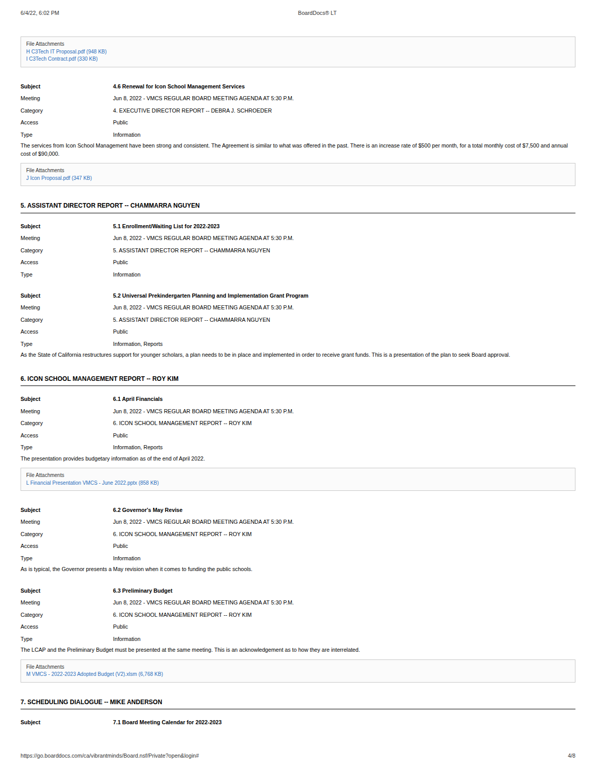6/4/22, 6:02 PM
BoardDocs® LT
File Attachments
H C3Tech IT Proposal.pdf (948 KB) I C3Tech Contract.pdf (330 KB)
| Subject | 4.6 Renewal for Icon School Management Services |
| Meeting | Jun 8, 2022 - VMCS REGULAR BOARD MEETING AGENDA AT 5:30 P.M. |
| Category | 4. EXECUTIVE DIRECTOR REPORT -- DEBRA J. SCHROEDER |
| Access | Public |
| Type | Information |
The services from Icon School Management have been strong and consistent. The Agreement is similar to what was offered in the past. There is an increase rate of $500 per month, for a total monthly cost of $7,500 and annual cost of $90,000.
File Attachments
J Icon Proposal.pdf (347 KB)
5. Assistant Director Report -- Chammarra Nguyen
| Subject | 5.1 Enrollment/Waiting List for 2022-2023 |
| Meeting | Jun 8, 2022 - VMCS REGULAR BOARD MEETING AGENDA AT 5:30 P.M. |
| Category | 5. ASSISTANT DIRECTOR REPORT -- CHAMMARRA NGUYEN |
| Access | Public |
| Type | Information |
| Subject | 5.2 Universal Prekindergarten Planning and Implementation Grant Program |
| Meeting | Jun 8, 2022 - VMCS REGULAR BOARD MEETING AGENDA AT 5:30 P.M. |
| Category | 5. ASSISTANT DIRECTOR REPORT -- CHAMMARRA NGUYEN |
| Access | Public |
| Type | Information, Reports |
As the State of California restructures support for younger scholars, a plan needs to be in place and implemented in order to receive grant funds. This is a presentation of the plan to seek Board approval.
6. Icon School Management Report -- Roy Kim
| Subject | 6.1 April Financials |
| Meeting | Jun 8, 2022 - VMCS REGULAR BOARD MEETING AGENDA AT 5:30 P.M. |
| Category | 6. ICON SCHOOL MANAGEMENT REPORT -- ROY KIM |
| Access | Public |
| Type | Information, Reports |
The presentation provides budgetary information as of the end of April 2022.
File Attachments
L Financial Presentation VMCS - June 2022.pptx (858 KB)
| Subject | 6.2 Governor's May Revise |
| Meeting | Jun 8, 2022 - VMCS REGULAR BOARD MEETING AGENDA AT 5:30 P.M. |
| Category | 6. ICON SCHOOL MANAGEMENT REPORT -- ROY KIM |
| Access | Public |
| Type | Information |
As is typical, the Governor presents a May revision when it comes to funding the public schools.
| Subject | 6.3 Preliminary Budget |
| Meeting | Jun 8, 2022 - VMCS REGULAR BOARD MEETING AGENDA AT 5:30 P.M. |
| Category | 6. ICON SCHOOL MANAGEMENT REPORT -- ROY KIM |
| Access | Public |
| Type | Information |
The LCAP and the Preliminary Budget must be presented at the same meeting. This is an acknowledgement as to how they are interrelated.
File Attachments
M VMCS - 2022-2023 Adopted Budget (V2).xlsm (6,768 KB)
7. Scheduling Dialogue -- Mike Anderson
| Subject | 7.1 Board Meeting Calendar for 2022-2023 |
https://go.boarddocs.com/ca/vibrantminds/Board.nsf/Private?open&login#
4/8